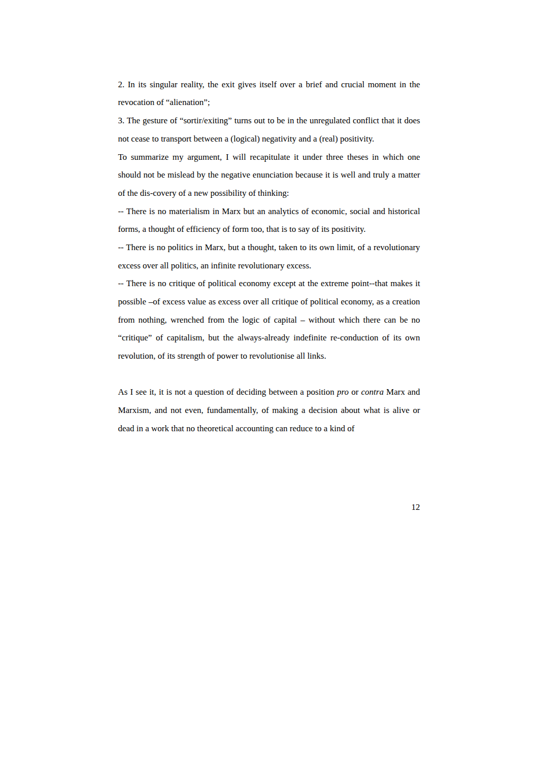2. In its singular reality, the exit gives itself over a brief and crucial moment in the revocation of “alienation”;
3. The gesture of “sortir/exiting” turns out to be in the unregulated conflict that it does not cease to transport between a (logical) negativity and a (real) positivity.
To summarize my argument, I will recapitulate it under three theses in which one should not be mislead by the negative enunciation because it is well and truly a matter of the dis-covery of a new possibility of thinking:
-- There is no materialism in Marx but an analytics of economic, social and historical forms, a thought of efficiency of form too, that is to say of its positivity.
-- There is no politics in Marx, but a thought, taken to its own limit, of a revolutionary excess over all politics, an infinite revolutionary excess.
-- There is no critique of political economy except at the extreme point--that makes it possible –of excess value as excess over all critique of political economy, as a creation from nothing, wrenched from the logic of capital – without which there can be no “critique” of capitalism, but the always-already indefinite re-conduction of its own revolution, of its strength of power to revolutionise all links.
As I see it, it is not a question of deciding between a position pro or contra Marx and Marxism, and not even, fundamentally, of making a decision about what is alive or dead in a work that no theoretical accounting can reduce to a kind of
12